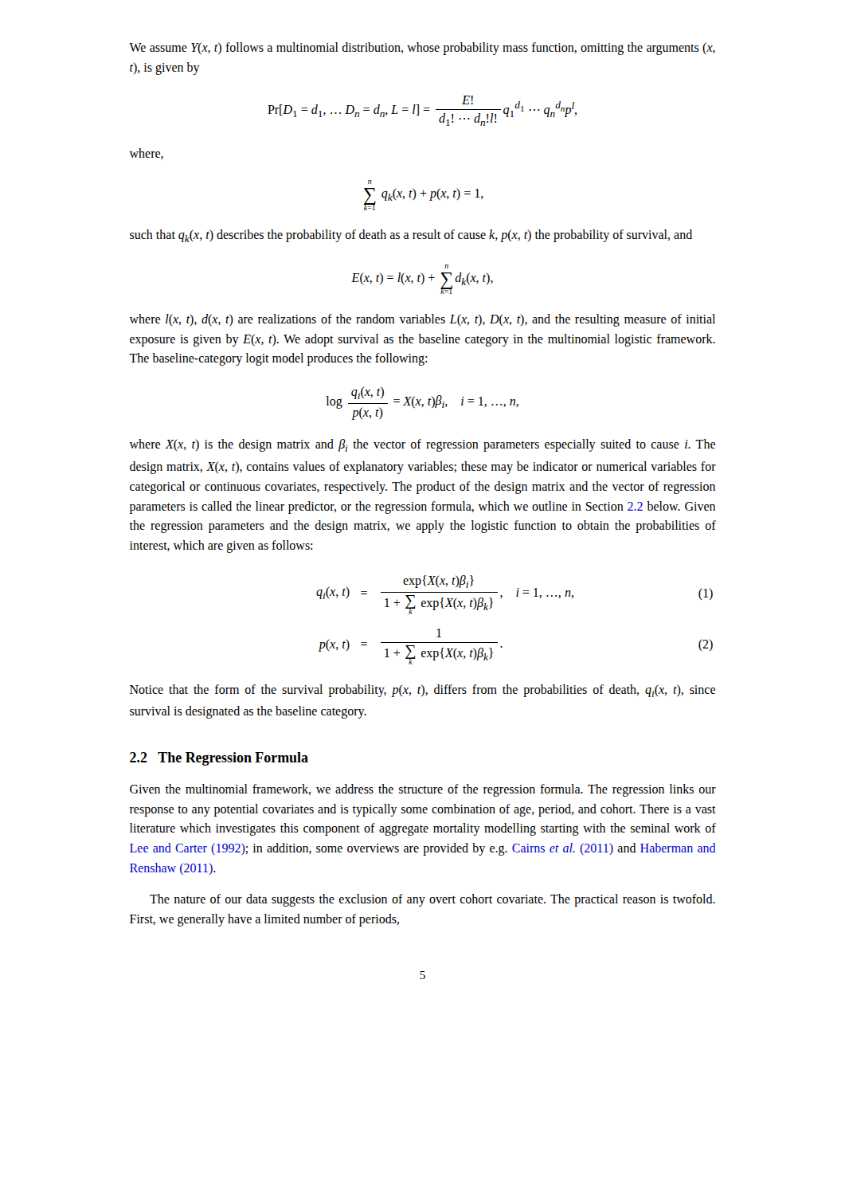We assume Y(x, t) follows a multinomial distribution, whose probability mass function, omitting the arguments (x, t), is given by
Pr[D1 = d1, … Dn = dn, L = l] = E!d1! ⋯ dn!l!q1d1 ⋯ qndnpl,
where,
n∑k=1 qk(x, t) + p(x, t) = 1,
such that qk(x, t) describes the probability of death as a result of cause k, p(x, t) the probability of survival, and
E(x, t) = l(x, t) + n∑k=1 dk(x, t),
where l(x, t), d(x, t) are realizations of the random variables L(x, t), D(x, t), and the resulting measure of initial exposure is given by E(x, t). We adopt survival as the baseline category in the multinomial logistic framework. The baseline-category logit model produces the following:
log qi(x, t) p(x, t) = X(x, t)βi, i = 1, …, n,
where X(x, t) is the design matrix and βi the vector of regression parameters especially suited to cause i. The design matrix, X(x, t), contains values of explanatory variables; these may be indicator or numerical variables for categorical or continuous covariates, respectively. The product of the design matrix and the vector of regression parameters is called the linear predictor, or the regression formula, which we outline in Section 2.2 below. Given the regression parameters and the design matrix, we apply the logistic function to obtain the probabilities of interest, which are given as follows:
| q i ( x , t ) | = | exp{ X ( x , t ) β i } 1 + ∑ k exp{ X ( x , t ) β k } , i = 1, …, n , | (1) |
| p ( x , t ) | = | 1 1 + ∑ k exp{ X ( x , t ) β k } . | (2) |
Notice that the form of the survival probability, p(x, t), differs from the probabilities of death, qi(x, t), since survival is designated as the baseline category.
2.2 The Regression Formula
Given the multinomial framework, we address the structure of the regression formula. The regression links our response to any potential covariates and is typically some combination of age, period, and cohort. There is a vast literature which investigates this component of aggregate mortality modelling starting with the seminal work of Lee and Carter (1992); in addition, some overviews are provided by e.g. Cairns et al. (2011) and Haberman and Renshaw (2011).
The nature of our data suggests the exclusion of any overt cohort covariate. The practical reason is twofold. First, we generally have a limited number of periods,
5